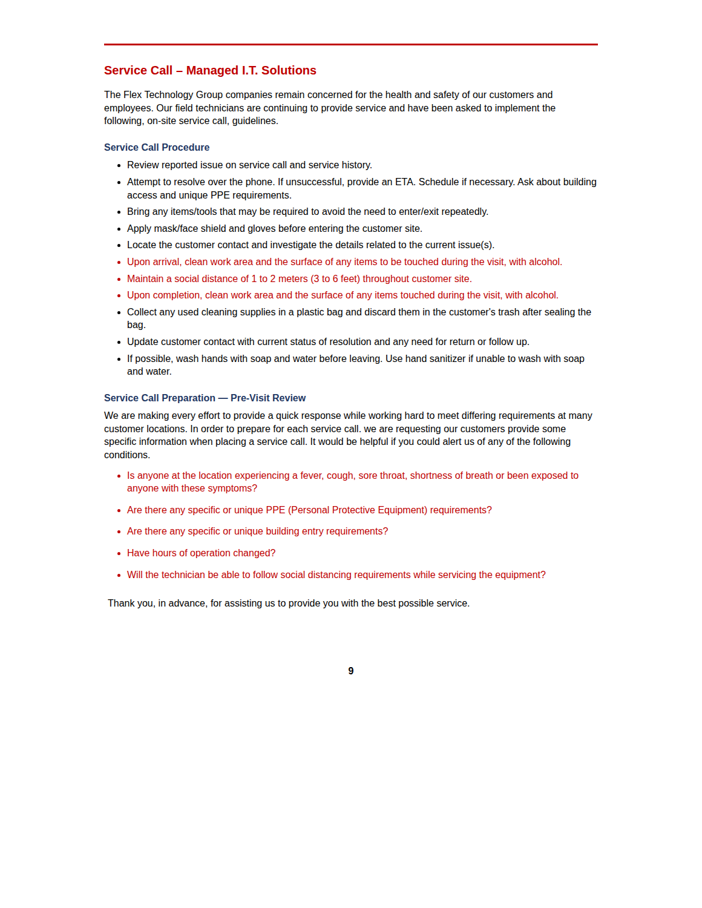Service Call – Managed I.T. Solutions
The Flex Technology Group companies remain concerned for the health and safety of our customers and employees. Our field technicians are continuing to provide service and have been asked to implement the following, on-site service call, guidelines.
Service Call Procedure
Review reported issue on service call and service history.
Attempt to resolve over the phone. If unsuccessful, provide an ETA. Schedule if necessary. Ask about building access and unique PPE requirements.
Bring any items/tools that may be required to avoid the need to enter/exit repeatedly.
Apply mask/face shield and gloves before entering the customer site.
Locate the customer contact and investigate the details related to the current issue(s).
Upon arrival, clean work area and the surface of any items to be touched during the visit, with alcohol.
Maintain a social distance of 1 to 2 meters (3 to 6 feet) throughout customer site.
Upon completion, clean work area and the surface of any items touched during the visit, with alcohol.
Collect any used cleaning supplies in a plastic bag and discard them in the customer's trash after sealing the bag.
Update customer contact with current status of resolution and any need for return or follow up.
If possible, wash hands with soap and water before leaving. Use hand sanitizer if unable to wash with soap and water.
Service Call Preparation — Pre-Visit Review
We are making every effort to provide a quick response while working hard to meet differing requirements at many customer locations. In order to prepare for each service call. we are requesting our customers provide some specific information when placing a service call. It would be helpful if you could alert us of any of the following conditions.
Is anyone at the location experiencing a fever, cough, sore throat, shortness of breath or been exposed to anyone with these symptoms?
Are there any specific or unique PPE (Personal Protective Equipment) requirements?
Are there any specific or unique building entry requirements?
Have hours of operation changed?
Will the technician be able to follow social distancing requirements while servicing the equipment?
Thank you, in advance, for assisting us to provide you with the best possible service.
9